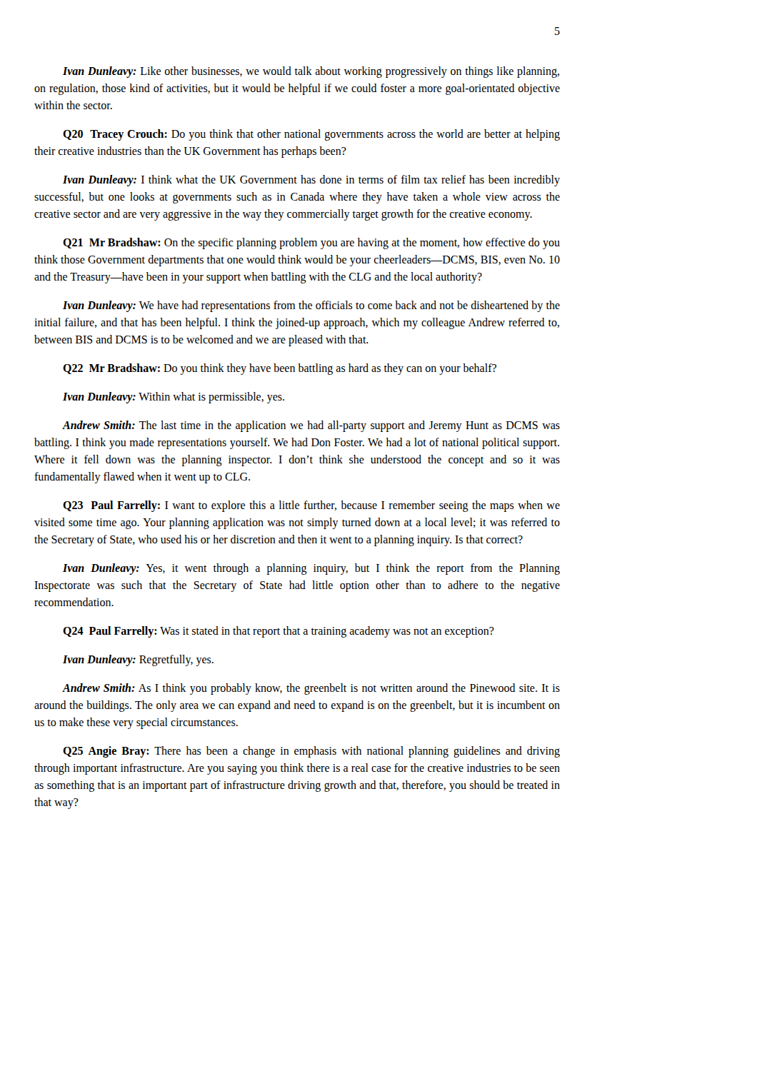5
Ivan Dunleavy: Like other businesses, we would talk about working progressively on things like planning, on regulation, those kind of activities, but it would be helpful if we could foster a more goal-orientated objective within the sector.
Q20 Tracey Crouch: Do you think that other national governments across the world are better at helping their creative industries than the UK Government has perhaps been?
Ivan Dunleavy: I think what the UK Government has done in terms of film tax relief has been incredibly successful, but one looks at governments such as in Canada where they have taken a whole view across the creative sector and are very aggressive in the way they commercially target growth for the creative economy.
Q21 Mr Bradshaw: On the specific planning problem you are having at the moment, how effective do you think those Government departments that one would think would be your cheerleaders—DCMS, BIS, even No. 10 and the Treasury—have been in your support when battling with the CLG and the local authority?
Ivan Dunleavy: We have had representations from the officials to come back and not be disheartened by the initial failure, and that has been helpful. I think the joined-up approach, which my colleague Andrew referred to, between BIS and DCMS is to be welcomed and we are pleased with that.
Q22 Mr Bradshaw: Do you think they have been battling as hard as they can on your behalf?
Ivan Dunleavy: Within what is permissible, yes.
Andrew Smith: The last time in the application we had all-party support and Jeremy Hunt as DCMS was battling. I think you made representations yourself. We had Don Foster. We had a lot of national political support. Where it fell down was the planning inspector. I don’t think she understood the concept and so it was fundamentally flawed when it went up to CLG.
Q23 Paul Farrelly: I want to explore this a little further, because I remember seeing the maps when we visited some time ago. Your planning application was not simply turned down at a local level; it was referred to the Secretary of State, who used his or her discretion and then it went to a planning inquiry. Is that correct?
Ivan Dunleavy: Yes, it went through a planning inquiry, but I think the report from the Planning Inspectorate was such that the Secretary of State had little option other than to adhere to the negative recommendation.
Q24 Paul Farrelly: Was it stated in that report that a training academy was not an exception?
Ivan Dunleavy: Regretfully, yes.
Andrew Smith: As I think you probably know, the greenbelt is not written around the Pinewood site. It is around the buildings. The only area we can expand and need to expand is on the greenbelt, but it is incumbent on us to make these very special circumstances.
Q25 Angie Bray: There has been a change in emphasis with national planning guidelines and driving through important infrastructure. Are you saying you think there is a real case for the creative industries to be seen as something that is an important part of infrastructure driving growth and that, therefore, you should be treated in that way?